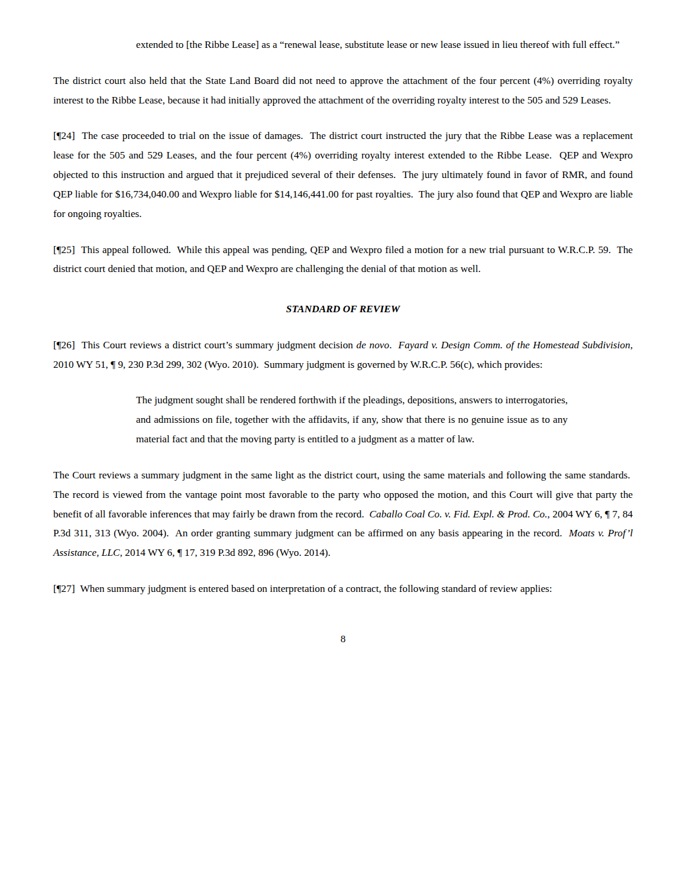extended to [the Ribbe Lease] as a “renewal lease, substitute lease or new lease issued in lieu thereof with full effect.”
The district court also held that the State Land Board did not need to approve the attachment of the four percent (4%) overriding royalty interest to the Ribbe Lease, because it had initially approved the attachment of the overriding royalty interest to the 505 and 529 Leases.
[¶24] The case proceeded to trial on the issue of damages. The district court instructed the jury that the Ribbe Lease was a replacement lease for the 505 and 529 Leases, and the four percent (4%) overriding royalty interest extended to the Ribbe Lease. QEP and Wexpro objected to this instruction and argued that it prejudiced several of their defenses. The jury ultimately found in favor of RMR, and found QEP liable for $16,734,040.00 and Wexpro liable for $14,146,441.00 for past royalties. The jury also found that QEP and Wexpro are liable for ongoing royalties.
[¶25] This appeal followed. While this appeal was pending, QEP and Wexpro filed a motion for a new trial pursuant to W.R.C.P. 59. The district court denied that motion, and QEP and Wexpro are challenging the denial of that motion as well.
STANDARD OF REVIEW
[¶26] This Court reviews a district court’s summary judgment decision de novo. Fayard v. Design Comm. of the Homestead Subdivision, 2010 WY 51, ¶ 9, 230 P.3d 299, 302 (Wyo. 2010). Summary judgment is governed by W.R.C.P. 56(c), which provides:
The judgment sought shall be rendered forthwith if the pleadings, depositions, answers to interrogatories, and admissions on file, together with the affidavits, if any, show that there is no genuine issue as to any material fact and that the moving party is entitled to a judgment as a matter of law.
The Court reviews a summary judgment in the same light as the district court, using the same materials and following the same standards. The record is viewed from the vantage point most favorable to the party who opposed the motion, and this Court will give that party the benefit of all favorable inferences that may fairly be drawn from the record. Caballo Coal Co. v. Fid. Expl. & Prod. Co., 2004 WY 6, ¶ 7, 84 P.3d 311, 313 (Wyo. 2004). An order granting summary judgment can be affirmed on any basis appearing in the record. Moats v. Prof’l Assistance, LLC, 2014 WY 6, ¶ 17, 319 P.3d 892, 896 (Wyo. 2014).
[¶27] When summary judgment is entered based on interpretation of a contract, the following standard of review applies:
8